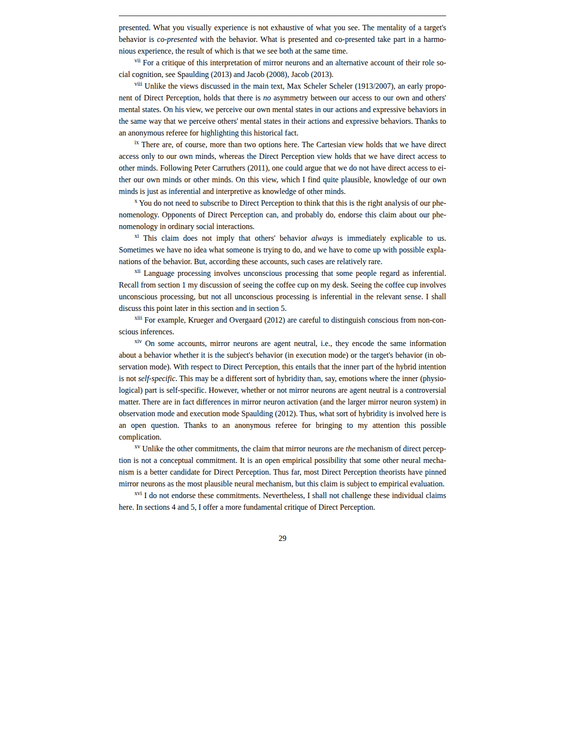presented. What you visually experience is not exhaustive of what you see. The mentality of a target's behavior is co-presented with the behavior. What is presented and co-presented take part in a harmonious experience, the result of which is that we see both at the same time.
vii For a critique of this interpretation of mirror neurons and an alternative account of their role social cognition, see Spaulding (2013) and Jacob (2008), Jacob (2013).
viii Unlike the views discussed in the main text, Max Scheler Scheler (1913/2007), an early proponent of Direct Perception, holds that there is no asymmetry between our access to our own and others' mental states. On his view, we perceive our own mental states in our actions and expressive behaviors in the same way that we perceive others' mental states in their actions and expressive behaviors. Thanks to an anonymous referee for highlighting this historical fact.
ix There are, of course, more than two options here. The Cartesian view holds that we have direct access only to our own minds, whereas the Direct Perception view holds that we have direct access to other minds. Following Peter Carruthers (2011), one could argue that we do not have direct access to either our own minds or other minds. On this view, which I find quite plausible, knowledge of our own minds is just as inferential and interpretive as knowledge of other minds.
x You do not need to subscribe to Direct Perception to think that this is the right analysis of our phenomenology. Opponents of Direct Perception can, and probably do, endorse this claim about our phenomenology in ordinary social interactions.
xi This claim does not imply that others' behavior always is immediately explicable to us. Sometimes we have no idea what someone is trying to do, and we have to come up with possible explanations of the behavior. But, according these accounts, such cases are relatively rare.
xii Language processing involves unconscious processing that some people regard as inferential. Recall from section 1 my discussion of seeing the coffee cup on my desk. Seeing the coffee cup involves unconscious processing, but not all unconscious processing is inferential in the relevant sense. I shall discuss this point later in this section and in section 5.
xiii For example, Krueger and Overgaard (2012) are careful to distinguish conscious from non-conscious inferences.
xiv On some accounts, mirror neurons are agent neutral, i.e., they encode the same information about a behavior whether it is the subject's behavior (in execution mode) or the target's behavior (in observation mode). With respect to Direct Perception, this entails that the inner part of the hybrid intention is not self-specific. This may be a different sort of hybridity than, say, emotions where the inner (physiological) part is self-specific. However, whether or not mirror neurons are agent neutral is a controversial matter. There are in fact differences in mirror neuron activation (and the larger mirror neuron system) in observation mode and execution mode Spaulding (2012). Thus, what sort of hybridity is involved here is an open question. Thanks to an anonymous referee for bringing to my attention this possible complication.
xv Unlike the other commitments, the claim that mirror neurons are the mechanism of direct perception is not a conceptual commitment. It is an open empirical possibility that some other neural mechanism is a better candidate for Direct Perception. Thus far, most Direct Perception theorists have pinned mirror neurons as the most plausible neural mechanism, but this claim is subject to empirical evaluation.
xvi I do not endorse these commitments. Nevertheless, I shall not challenge these individual claims here. In sections 4 and 5, I offer a more fundamental critique of Direct Perception.
29